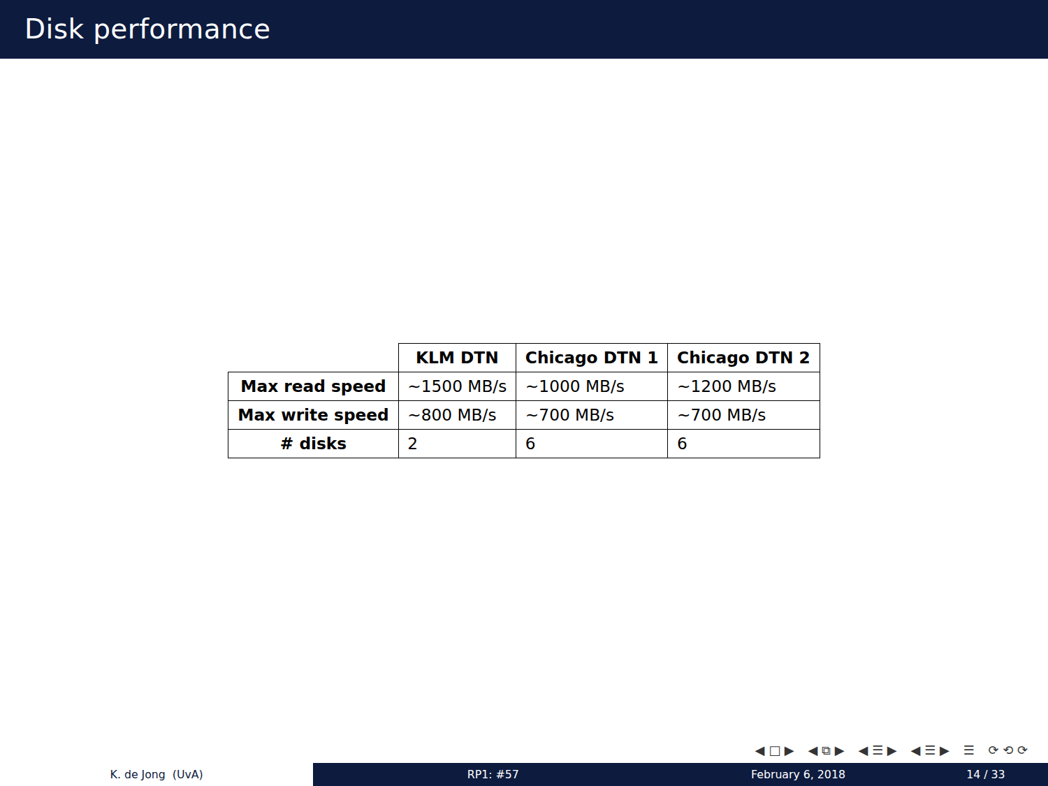Disk performance
| | KLM DTN | Chicago DTN 1 | Chicago DTN 2 |
| --- | --- | --- | --- |
| Max read speed | ∼1500 MB/s | ∼1000 MB/s | ∼1200 MB/s |
| Max write speed | ∼800 MB/s | ∼700 MB/s | ∼700 MB/s |
| # disks | 2 | 6 | 6 |
◀ □ ▶ ◀ ⧉ ▶ ◀ ☰ ▶ ◀ ☰ ▶ ☰ ⟳ ⟲ ⟳
K. de Jong (UvA)
RP1: #57
February 6, 2018
14 / 33